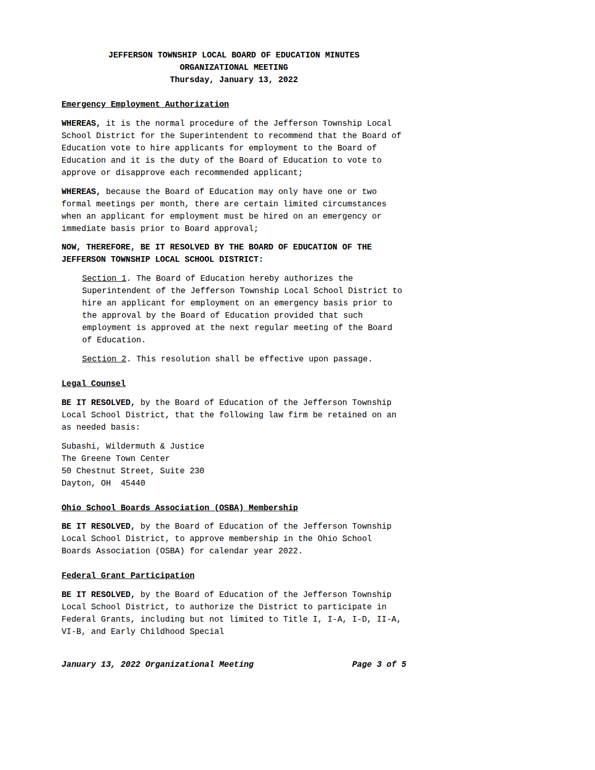JEFFERSON TOWNSHIP LOCAL BOARD OF EDUCATION MINUTES
ORGANIZATIONAL MEETING
Thursday, January 13, 2022
Emergency Employment Authorization
WHEREAS, it is the normal procedure of the Jefferson Township Local School District for the Superintendent to recommend that the Board of Education vote to hire applicants for employment to the Board of Education and it is the duty of the Board of Education to vote to approve or disapprove each recommended applicant;
WHEREAS, because the Board of Education may only have one or two formal meetings per month, there are certain limited circumstances when an applicant for employment must be hired on an emergency or immediate basis prior to Board approval;
NOW, THEREFORE, BE IT RESOLVED BY THE BOARD OF EDUCATION OF THE JEFFERSON TOWNSHIP LOCAL SCHOOL DISTRICT:
Section 1. The Board of Education hereby authorizes the Superintendent of the Jefferson Township Local School District to hire an applicant for employment on an emergency basis prior to the approval by the Board of Education provided that such employment is approved at the next regular meeting of the Board of Education.
Section 2. This resolution shall be effective upon passage.
Legal Counsel
BE IT RESOLVED, by the Board of Education of the Jefferson Township Local School District, that the following law firm be retained on an as needed basis:
Subashi, Wildermuth & Justice
The Greene Town Center
50 Chestnut Street, Suite 230
Dayton, OH 45440
Ohio School Boards Association (OSBA) Membership
BE IT RESOLVED, by the Board of Education of the Jefferson Township Local School District, to approve membership in the Ohio School Boards Association (OSBA) for calendar year 2022.
Federal Grant Participation
BE IT RESOLVED, by the Board of Education of the Jefferson Township Local School District, to authorize the District to participate in Federal Grants, including but not limited to Title I, I-A, I-D, II-A, VI-B, and Early Childhood Special
January 13, 2022 Organizational Meeting Page 3 of 5